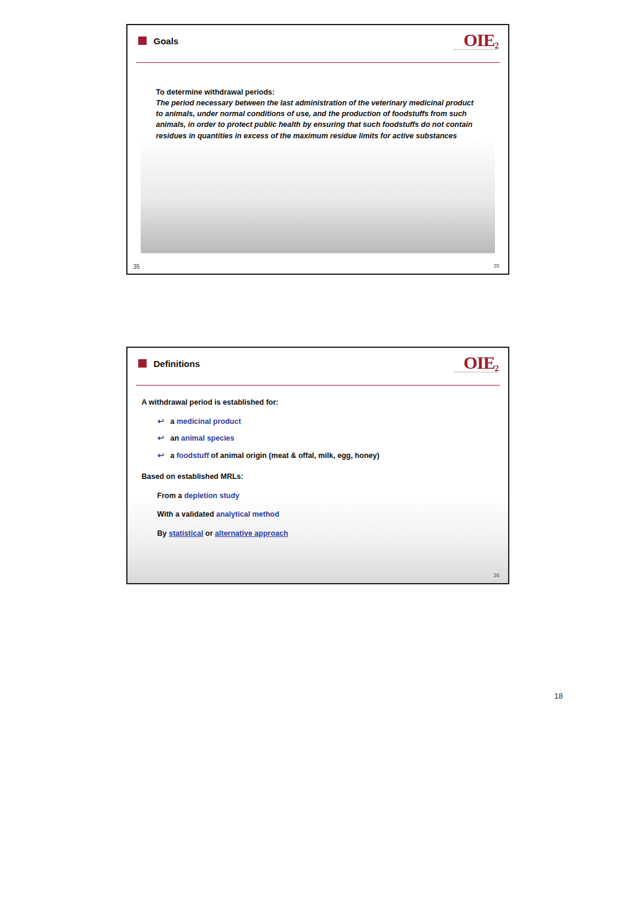Goals
OIE2
——————————
To determine withdrawal periods:
The period necessary between the last administration of the veterinary medicinal product to animals, under normal conditions of use, and the production of foodstuffs from such animals, in order to protect public health by ensuring that such foodstuffs do not contain residues in quantities in excess of the maximum residue limits for active substances
35
35
Definitions
OIE2
——————————
A withdrawal period is established for:
a medicinal product
an animal species
a foodstuff of animal origin (meat & offal, milk, egg, honey)
Based on established MRLs:
From a depletion study
With a validated analytical method
By statistical or alternative approach
36
18